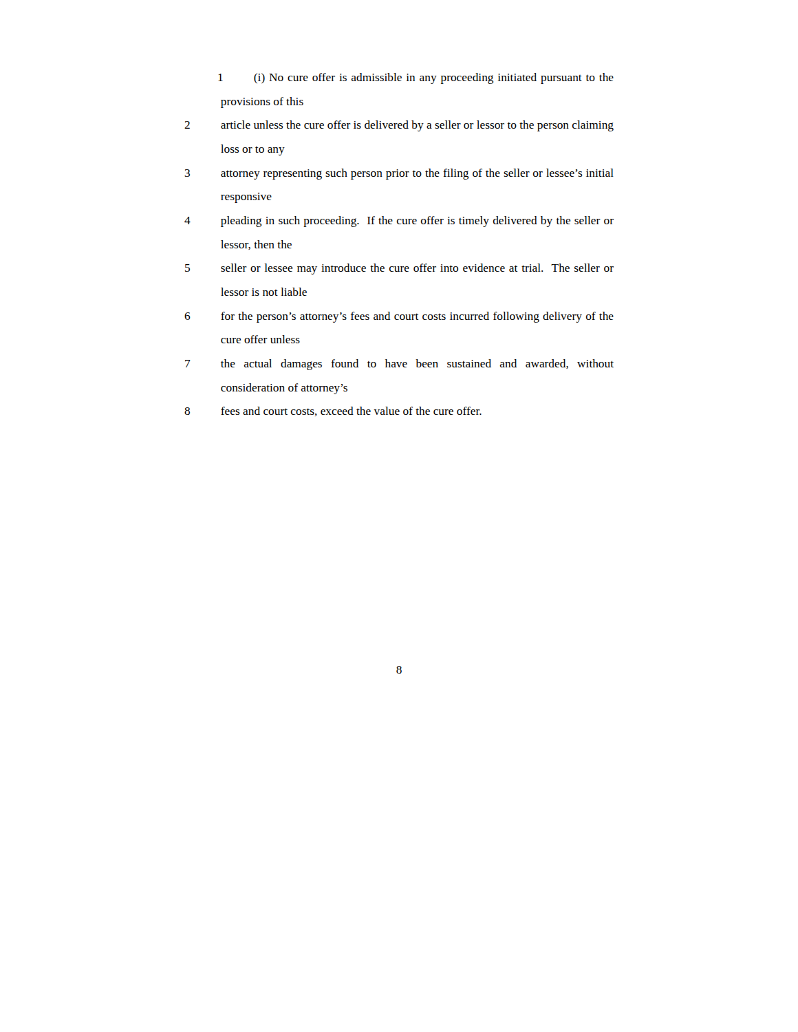(i) No cure offer is admissible in any proceeding initiated pursuant to the provisions of this
article unless the cure offer is delivered by a seller or lessor to the person claiming loss or to any
attorney representing such person prior to the filing of the seller or lessee’s initial responsive
pleading in such proceeding. If the cure offer is timely delivered by the seller or lessor, then the
seller or lessee may introduce the cure offer into evidence at trial. The seller or lessor is not liable
for the person’s attorney’s fees and court costs incurred following delivery of the cure offer unless
the actual damages found to have been sustained and awarded, without consideration of attorney’s
fees and court costs, exceed the value of the cure offer.
8